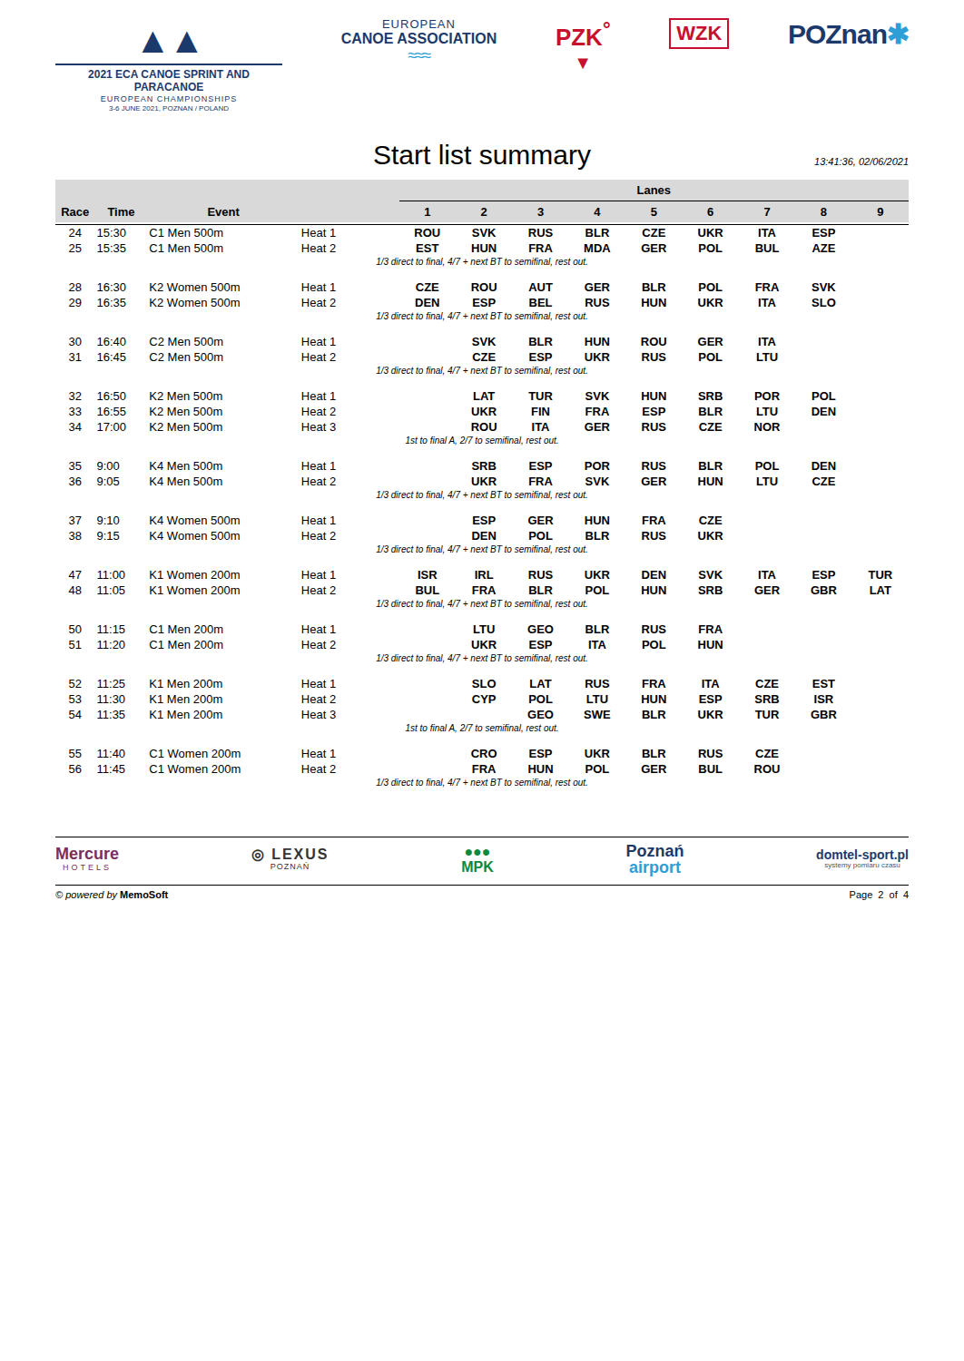▲▲
2021 ECA CANOE SPRINT AND PARACANOE
EUROPEAN CHAMPIONSHIPS
3-6 JUNE 2021, POZNAN / POLAND
EUROPEAN
CANOE ASSOCIATION
≈≈≈
PZK°
▼
WZK
POZnan✱
Start list summary
13:41:36, 02/06/2021
| | Lanes |
| --- | --- |
| Race | Time | Event | | 1 | 2 | 3 | 4 | 5 | 6 | 7 | 8 | 9 |
| 24 | 15:30 | C1 Men 500m | Heat 1 | ROU | SVK | RUS | BLR | CZE | UKR | ITA | ESP | |
| 25 | 15:35 | C1 Men 500m | Heat 2 | EST | HUN | FRA | MDA | GER | POL | BUL | AZE | |
| 1/3 direct to final, 4/7 + next BT to semifinal, rest out. |
| 28 | 16:30 | K2 Women 500m | Heat 1 | CZE | ROU | AUT | GER | BLR | POL | FRA | SVK | |
| 29 | 16:35 | K2 Women 500m | Heat 2 | DEN | ESP | BEL | RUS | HUN | UKR | ITA | SLO | |
| 1/3 direct to final, 4/7 + next BT to semifinal, rest out. |
| 30 | 16:40 | C2 Men 500m | Heat 1 | | SVK | BLR | HUN | ROU | GER | ITA | | |
| 31 | 16:45 | C2 Men 500m | Heat 2 | | CZE | ESP | UKR | RUS | POL | LTU | | |
| 1/3 direct to final, 4/7 + next BT to semifinal, rest out. |
| 32 | 16:50 | K2 Men 500m | Heat 1 | | LAT | TUR | SVK | HUN | SRB | POR | POL | |
| 33 | 16:55 | K2 Men 500m | Heat 2 | | UKR | FIN | FRA | ESP | BLR | LTU | DEN | |
| 34 | 17:00 | K2 Men 500m | Heat 3 | | ROU | ITA | GER | RUS | CZE | NOR | | |
| 1st to final A, 2/7 to semifinal, rest out. |
| 35 | 9:00 | K4 Men 500m | Heat 1 | | SRB | ESP | POR | RUS | BLR | POL | DEN | |
| 36 | 9:05 | K4 Men 500m | Heat 2 | | UKR | FRA | SVK | GER | HUN | LTU | CZE | |
| 1/3 direct to final, 4/7 + next BT to semifinal, rest out. |
| 37 | 9:10 | K4 Women 500m | Heat 1 | | ESP | GER | HUN | FRA | CZE | | | |
| 38 | 9:15 | K4 Women 500m | Heat 2 | | DEN | POL | BLR | RUS | UKR | | | |
| 1/3 direct to final, 4/7 + next BT to semifinal, rest out. |
| 47 | 11:00 | K1 Women 200m | Heat 1 | ISR | IRL | RUS | UKR | DEN | SVK | ITA | ESP | TUR |
| 48 | 11:05 | K1 Women 200m | Heat 2 | BUL | FRA | BLR | POL | HUN | SRB | GER | GBR | LAT |
| 1/3 direct to final, 4/7 + next BT to semifinal, rest out. |
| 50 | 11:15 | C1 Men 200m | Heat 1 | | LTU | GEO | BLR | RUS | FRA | | | |
| 51 | 11:20 | C1 Men 200m | Heat 2 | | UKR | ESP | ITA | POL | HUN | | | |
| 1/3 direct to final, 4/7 + next BT to semifinal, rest out. |
| 52 | 11:25 | K1 Men 200m | Heat 1 | | SLO | LAT | RUS | FRA | ITA | CZE | EST | |
| 53 | 11:30 | K1 Men 200m | Heat 2 | | CYP | POL | LTU | HUN | ESP | SRB | ISR | |
| 54 | 11:35 | K1 Men 200m | Heat 3 | | | GEO | SWE | BLR | UKR | TUR | GBR | |
| 1st to final A, 2/7 to semifinal, rest out. |
| 55 | 11:40 | C1 Women 200m | Heat 1 | | CRO | ESP | UKR | BLR | RUS | CZE | | |
| 56 | 11:45 | C1 Women 200m | Heat 2 | | FRA | HUN | POL | GER | BUL | ROU | | |
| 1/3 direct to final, 4/7 + next BT to semifinal, rest out. |
Mercure
HOTELS
◎ LEXUS
POZNAŃ
●●●
MPK
Poznań
airport
domtel-sport.pl
systemy pomiaru czasu
© powered by MemoSoft
Page 2 of 4